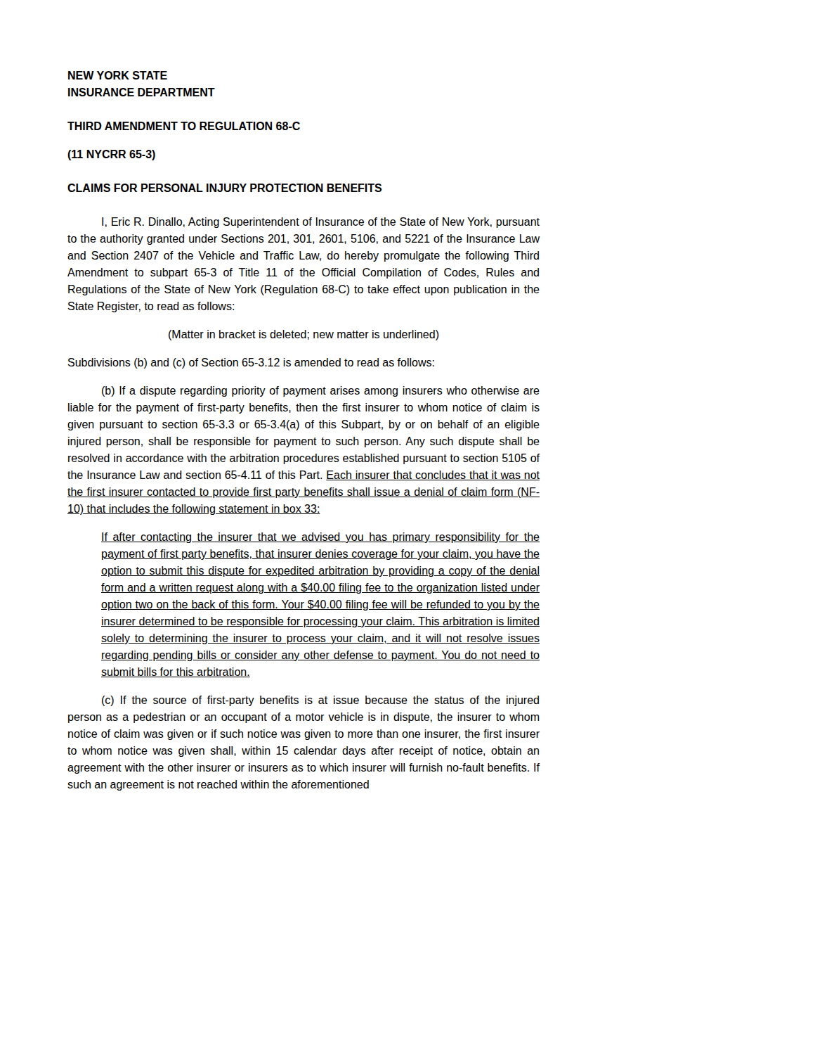NEW YORK STATE
INSURANCE DEPARTMENT
THIRD AMENDMENT TO REGULATION 68-C
(11 NYCRR 65-3)
CLAIMS FOR PERSONAL INJURY PROTECTION BENEFITS
I, Eric R. Dinallo, Acting Superintendent of Insurance of the State of New York, pursuant to the authority granted under Sections 201, 301, 2601, 5106, and 5221 of the Insurance Law and Section 2407 of the Vehicle and Traffic Law, do hereby promulgate the following Third Amendment to subpart 65-3 of Title 11 of the Official Compilation of Codes, Rules and Regulations of the State of New York (Regulation 68-C) to take effect upon publication in the State Register, to read as follows:
(Matter in bracket is deleted; new matter is underlined)
Subdivisions (b) and (c) of Section 65-3.12 is amended to read as follows:
(b) If a dispute regarding priority of payment arises among insurers who otherwise are liable for the payment of first-party benefits, then the first insurer to whom notice of claim is given pursuant to section 65-3.3 or 65-3.4(a) of this Subpart, by or on behalf of an eligible injured person, shall be responsible for payment to such person. Any such dispute shall be resolved in accordance with the arbitration procedures established pursuant to section 5105 of the Insurance Law and section 65-4.11 of this Part. Each insurer that concludes that it was not the first insurer contacted to provide first party benefits shall issue a denial of claim form (NF-10) that includes the following statement in box 33:
If after contacting the insurer that we advised you has primary responsibility for the payment of first party benefits, that insurer denies coverage for your claim, you have the option to submit this dispute for expedited arbitration by providing a copy of the denial form and a written request along with a $40.00 filing fee to the organization listed under option two on the back of this form. Your $40.00 filing fee will be refunded to you by the insurer determined to be responsible for processing your claim. This arbitration is limited solely to determining the insurer to process your claim, and it will not resolve issues regarding pending bills or consider any other defense to payment. You do not need to submit bills for this arbitration.
(c) If the source of first-party benefits is at issue because the status of the injured person as a pedestrian or an occupant of a motor vehicle is in dispute, the insurer to whom notice of claim was given or if such notice was given to more than one insurer, the first insurer to whom notice was given shall, within 15 calendar days after receipt of notice, obtain an agreement with the other insurer or insurers as to which insurer will furnish no-fault benefits. If such an agreement is not reached within the aforementioned